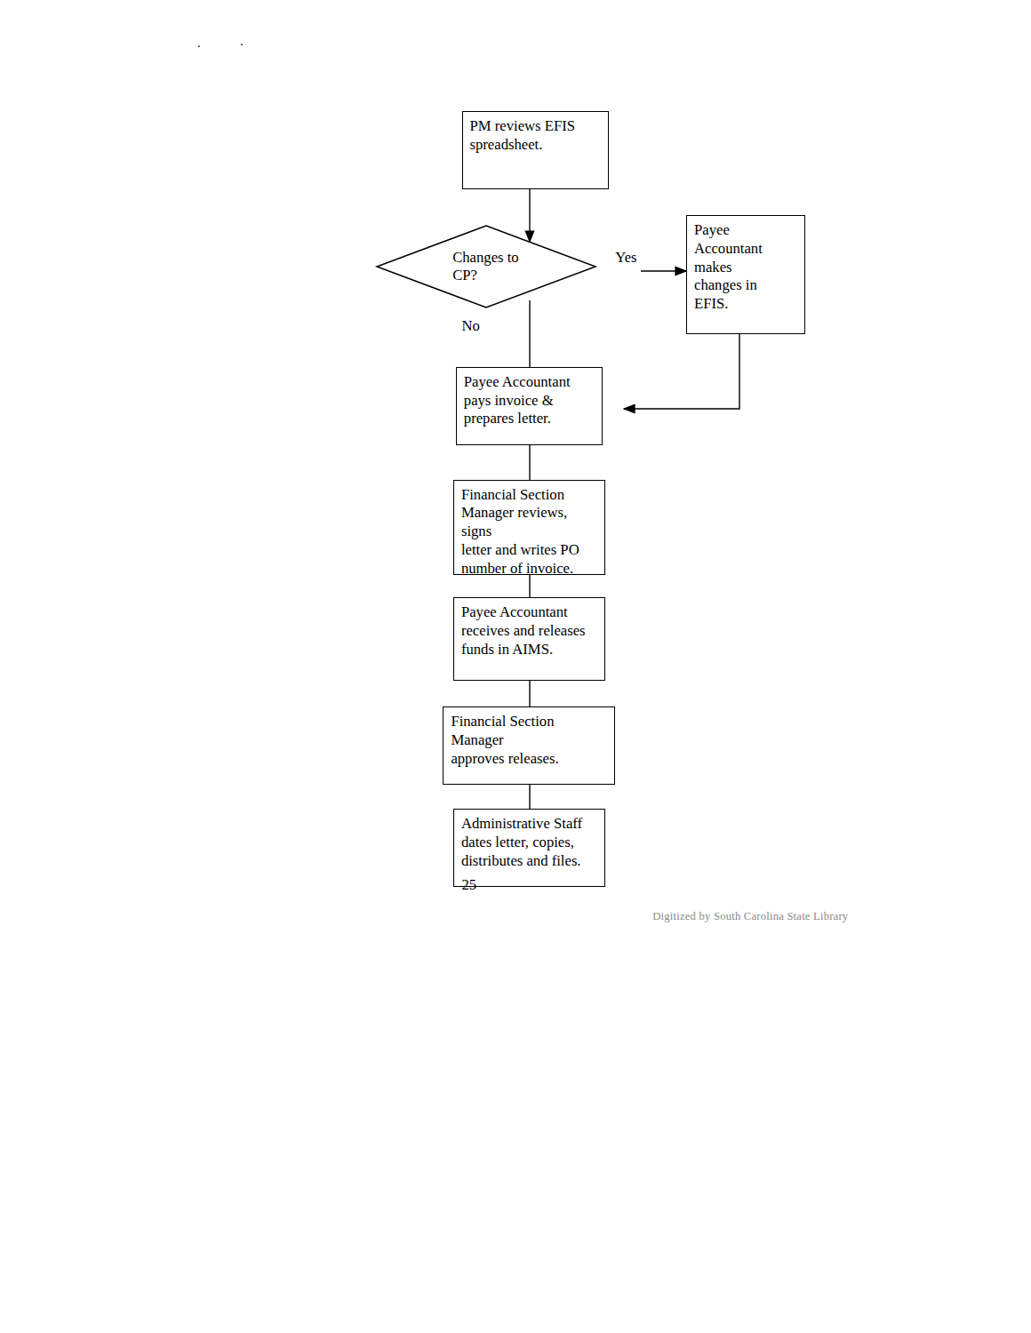.
.
PM reviews EFIS
spreadsheet.
Changes to
CP?
Yes
No
Payee
Accountant
makes
changes in
EFIS.
Payee Accountant
pays invoice &
prepares letter.
Financial Section
Manager reviews, signs
letter and writes PO
number of invoice.
Payee Accountant
receives and releases
funds in AIMS.
Financial Section Manager
approves releases.
Administrative Staff
dates letter, copies,
distributes and files.
25
Digitized by South Carolina State Library